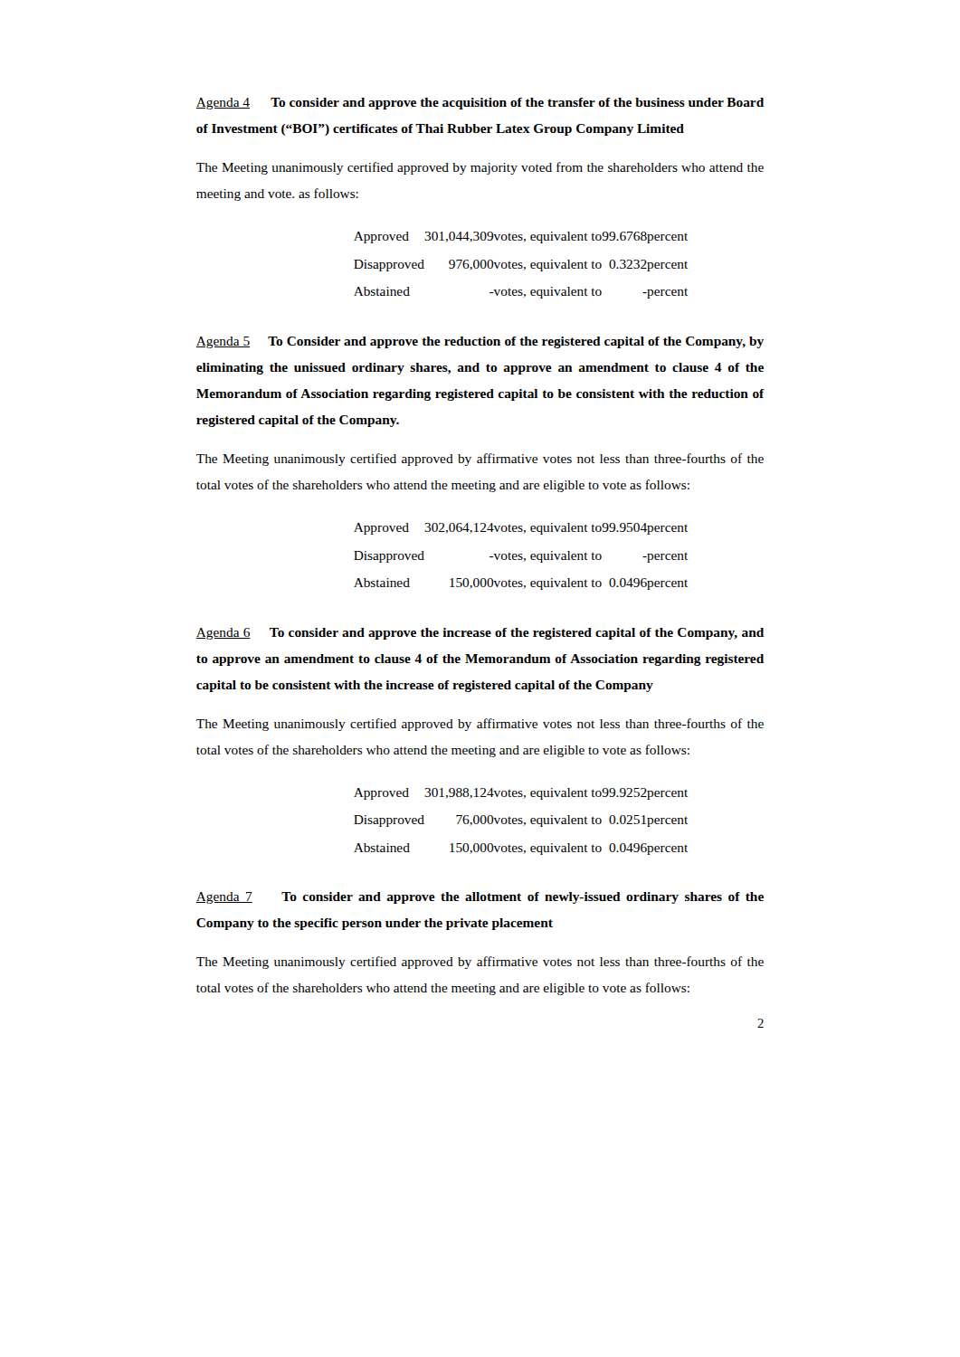Agenda 4 To consider and approve the acquisition of the transfer of the business under Board of Investment (“BOI”) certificates of Thai Rubber Latex Group Company Limited
The Meeting unanimously certified approved by majority voted from the shareholders who attend the meeting and vote. as follows:
| Approved | 301,044,309 | votes, equivalent to | 99.6768 | percent |
| Disapproved | 976,000 | votes, equivalent to | 0.3232 | percent |
| Abstained | - | votes, equivalent to | - | percent |
Agenda 5 To Consider and approve the reduction of the registered capital of the Company, by eliminating the unissued ordinary shares, and to approve an amendment to clause 4 of the Memorandum of Association regarding registered capital to be consistent with the reduction of registered capital of the Company.
The Meeting unanimously certified approved by affirmative votes not less than three‑fourths of the total votes of the shareholders who attend the meeting and are eligible to vote as follows:
| Approved | 302,064,124 | votes, equivalent to | 99.9504 | percent |
| Disapproved | - | votes, equivalent to | - | percent |
| Abstained | 150,000 | votes, equivalent to | 0.0496 | percent |
Agenda 6 To consider and approve the increase of the registered capital of the Company, and to approve an amendment to clause 4 of the Memorandum of Association regarding registered capital to be consistent with the increase of registered capital of the Company
The Meeting unanimously certified approved by affirmative votes not less than three‑fourths of the total votes of the shareholders who attend the meeting and are eligible to vote as follows:
| Approved | 301,988,124 | votes, equivalent to | 99.9252 | percent |
| Disapproved | 76,000 | votes, equivalent to | 0.0251 | percent |
| Abstained | 150,000 | votes, equivalent to | 0.0496 | percent |
Agenda 7 To consider and approve the allotment of newly‑issued ordinary shares of the Company to the specific person under the private placement
The Meeting unanimously certified approved by affirmative votes not less than three‑fourths of the total votes of the shareholders who attend the meeting and are eligible to vote as follows:
2